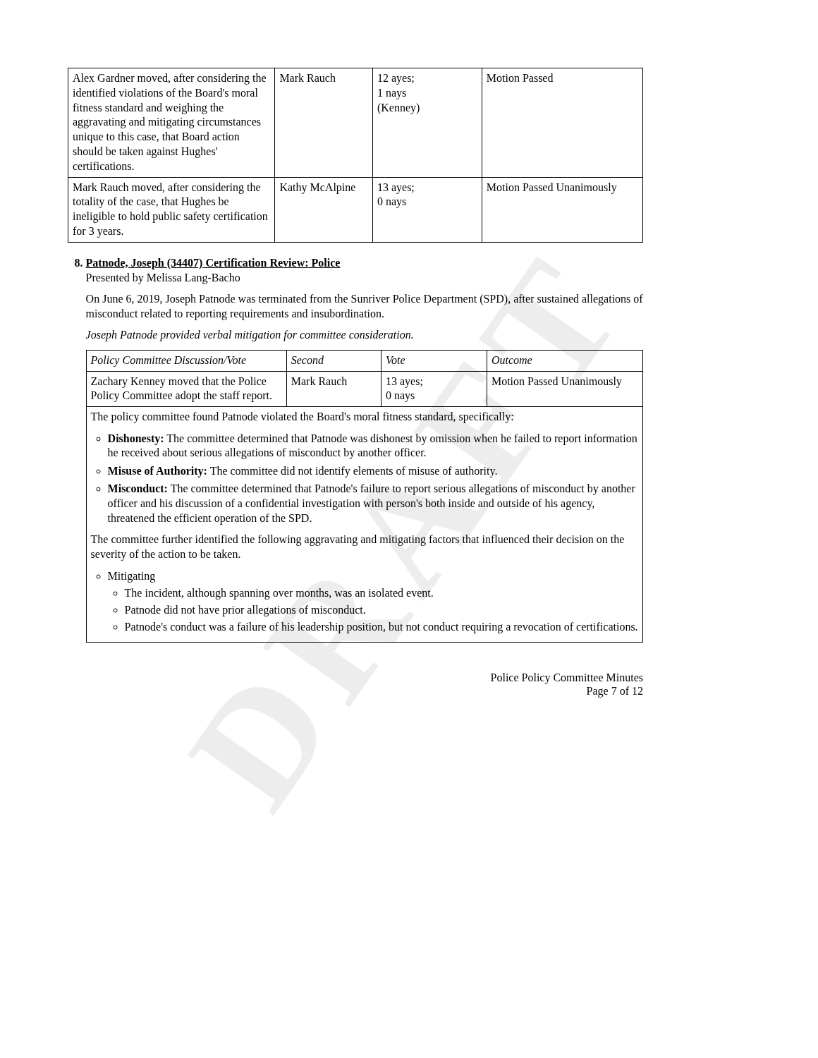DRAFT
| Alex Gardner moved, after considering the identified violations of the Board's moral fitness standard and weighing the aggravating and mitigating circumstances unique to this case, that Board action should be taken against Hughes' certifications. | Mark Rauch | 12 ayes; 1 nays (Kenney) | Motion Passed |
| Mark Rauch moved, after considering the totality of the case, that Hughes be ineligible to hold public safety certification for 3 years. | Kathy McAlpine | 13 ayes; 0 nays | Motion Passed Unanimously |
Patnode, Joseph (34407) Certification Review: Police
Presented by Melissa Lang-Bacho
On June 6, 2019, Joseph Patnode was terminated from the Sunriver Police Department (SPD), after sustained allegations of misconduct related to reporting requirements and insubordination.
Joseph Patnode provided verbal mitigation for committee consideration.
| Policy Committee Discussion/Vote | Second | Vote | Outcome |
| Zachary Kenney moved that the Police Policy Committee adopt the staff report. | Mark Rauch | 13 ayes; 0 nays | Motion Passed Unanimously |
| The policy committee found Patnode violated the Board's moral fitness standard, specifically: Dishonesty: The committee determined that Patnode was dishonest by omission when he failed to report information he received about serious allegations of misconduct by another officer. Misuse of Authority: The committee did not identify elements of misuse of authority. Misconduct: The committee determined that Patnode's failure to report serious allegations of misconduct by another officer and his discussion of a confidential investigation with person's both inside and outside of his agency, threatened the efficient operation of the SPD. The committee further identified the following aggravating and mitigating factors that influenced their decision on the severity of the action to be taken. Mitigating The incident, although spanning over months, was an isolated event. Patnode did not have prior allegations of misconduct. Patnode's conduct was a failure of his leadership position, but not conduct requiring a revocation of certifications. |
Police Policy Committee Minutes
Page 7 of 12